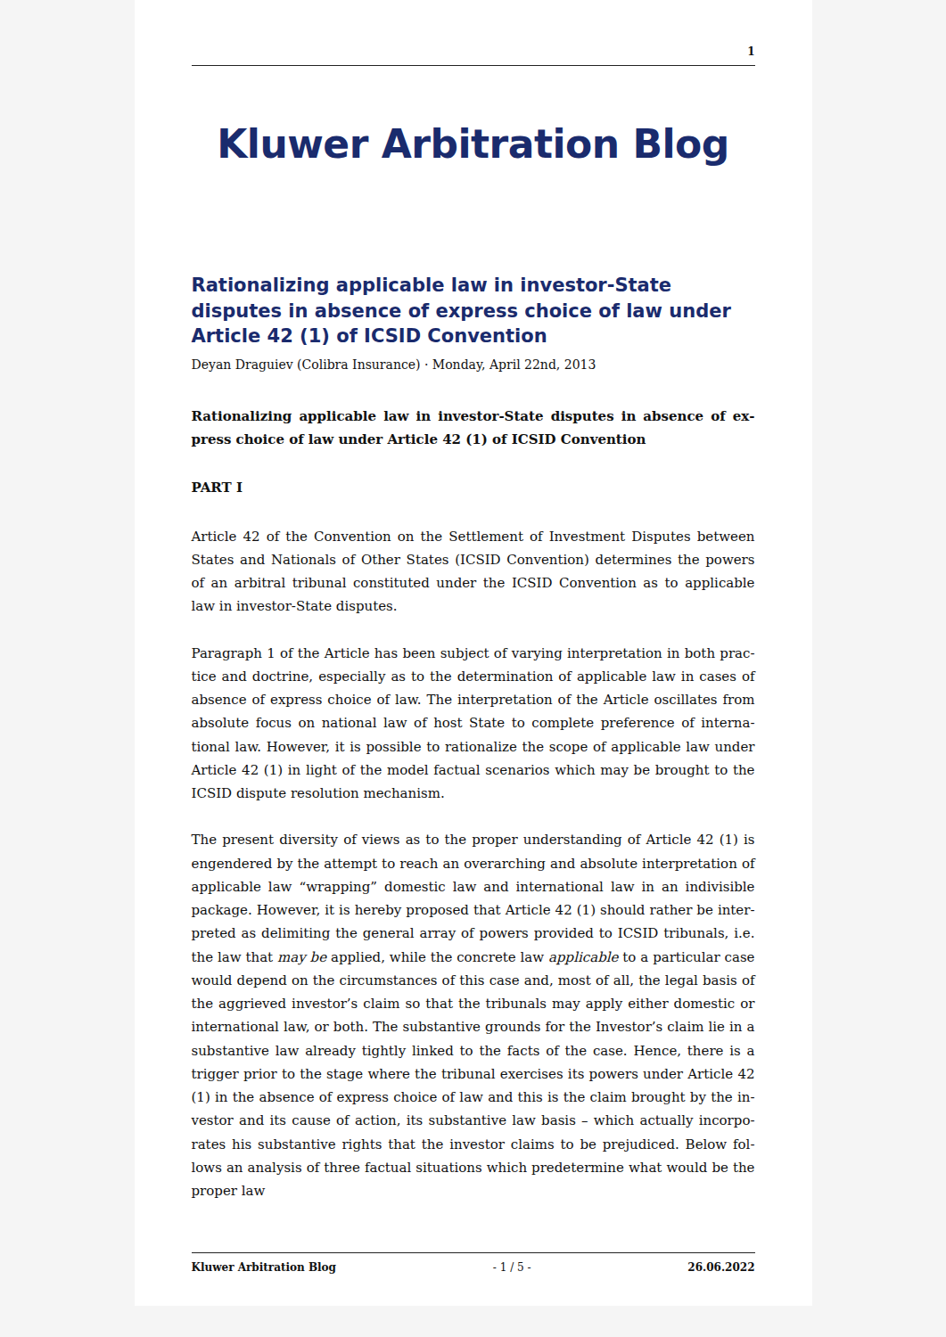1
Kluwer Arbitration Blog
Rationalizing applicable law in investor-State disputes in absence of express choice of law under Article 42 (1) of ICSID Convention
Deyan Draguiev (Colibra Insurance) · Monday, April 22nd, 2013
Rationalizing applicable law in investor-State disputes in absence of express choice of law under Article 42 (1) of ICSID Convention
PART I
Article 42 of the Convention on the Settlement of Investment Disputes between States and Nationals of Other States (ICSID Convention) determines the powers of an arbitral tribunal constituted under the ICSID Convention as to applicable law in investor-State disputes.
Paragraph 1 of the Article has been subject of varying interpretation in both practice and doctrine, especially as to the determination of applicable law in cases of absence of express choice of law. The interpretation of the Article oscillates from absolute focus on national law of host State to complete preference of international law. However, it is possible to rationalize the scope of applicable law under Article 42 (1) in light of the model factual scenarios which may be brought to the ICSID dispute resolution mechanism.
The present diversity of views as to the proper understanding of Article 42 (1) is engendered by the attempt to reach an overarching and absolute interpretation of applicable law “wrapping” domestic law and international law in an indivisible package. However, it is hereby proposed that Article 42 (1) should rather be interpreted as delimiting the general array of powers provided to ICSID tribunals, i.e. the law that may be applied, while the concrete law applicable to a particular case would depend on the circumstances of this case and, most of all, the legal basis of the aggrieved investor’s claim so that the tribunals may apply either domestic or international law, or both. The substantive grounds for the Investor’s claim lie in a substantive law already tightly linked to the facts of the case. Hence, there is a trigger prior to the stage where the tribunal exercises its powers under Article 42 (1) in the absence of express choice of law and this is the claim brought by the investor and its cause of action, its substantive law basis – which actually incorporates his substantive rights that the investor claims to be prejudiced. Below follows an analysis of three factual situations which predetermine what would be the proper law
Kluwer Arbitration Blog - 1 / 5 - 26.06.2022